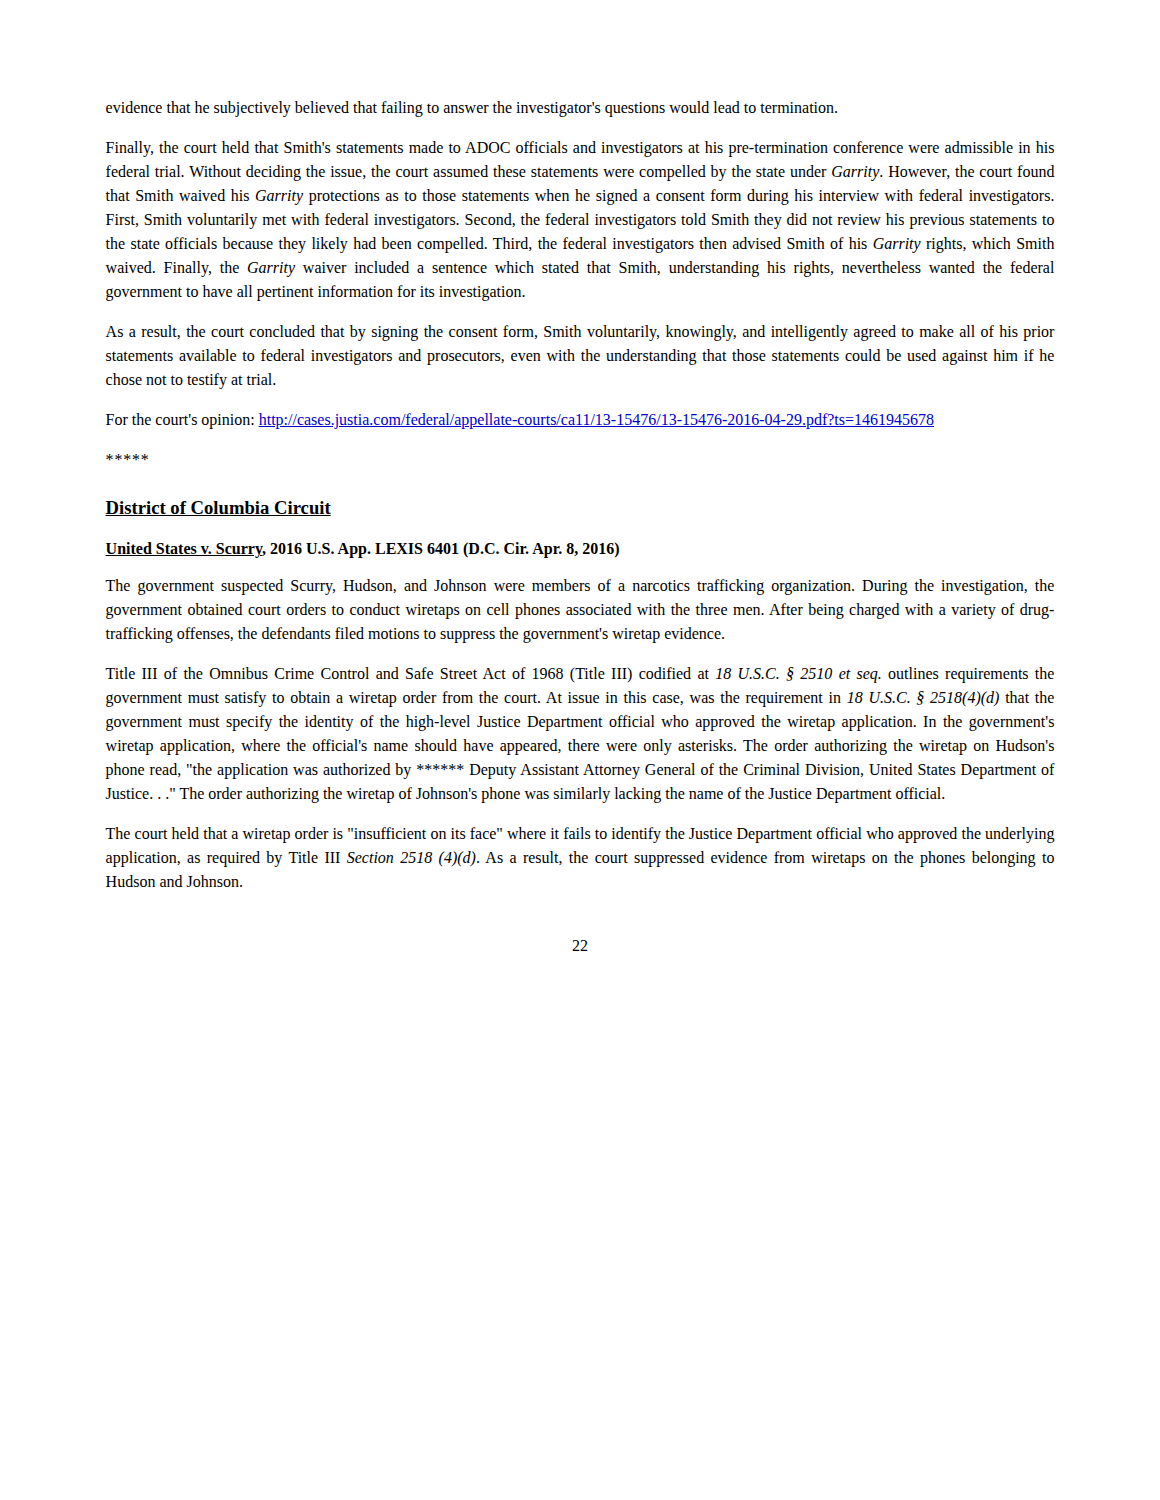evidence that he subjectively believed that failing to answer the investigator's questions would lead to termination.
Finally, the court held that Smith's statements made to ADOC officials and investigators at his pre-termination conference were admissible in his federal trial. Without deciding the issue, the court assumed these statements were compelled by the state under Garrity. However, the court found that Smith waived his Garrity protections as to those statements when he signed a consent form during his interview with federal investigators. First, Smith voluntarily met with federal investigators. Second, the federal investigators told Smith they did not review his previous statements to the state officials because they likely had been compelled. Third, the federal investigators then advised Smith of his Garrity rights, which Smith waived. Finally, the Garrity waiver included a sentence which stated that Smith, understanding his rights, nevertheless wanted the federal government to have all pertinent information for its investigation.
As a result, the court concluded that by signing the consent form, Smith voluntarily, knowingly, and intelligently agreed to make all of his prior statements available to federal investigators and prosecutors, even with the understanding that those statements could be used against him if he chose not to testify at trial.
For the court's opinion: http://cases.justia.com/federal/appellate-courts/ca11/13-15476/13-15476-2016-04-29.pdf?ts=1461945678
*****
District of Columbia Circuit
United States v. Scurry, 2016 U.S. App. LEXIS 6401 (D.C. Cir. Apr. 8, 2016)
The government suspected Scurry, Hudson, and Johnson were members of a narcotics trafficking organization. During the investigation, the government obtained court orders to conduct wiretaps on cell phones associated with the three men. After being charged with a variety of drug-trafficking offenses, the defendants filed motions to suppress the government's wiretap evidence.
Title III of the Omnibus Crime Control and Safe Street Act of 1968 (Title III) codified at 18 U.S.C. § 2510 et seq. outlines requirements the government must satisfy to obtain a wiretap order from the court. At issue in this case, was the requirement in 18 U.S.C. § 2518(4)(d) that the government must specify the identity of the high-level Justice Department official who approved the wiretap application. In the government's wiretap application, where the official's name should have appeared, there were only asterisks. The order authorizing the wiretap on Hudson's phone read, "the application was authorized by ****** Deputy Assistant Attorney General of the Criminal Division, United States Department of Justice. . ." The order authorizing the wiretap of Johnson's phone was similarly lacking the name of the Justice Department official.
The court held that a wiretap order is "insufficient on its face" where it fails to identify the Justice Department official who approved the underlying application, as required by Title III Section 2518 (4)(d). As a result, the court suppressed evidence from wiretaps on the phones belonging to Hudson and Johnson.
22